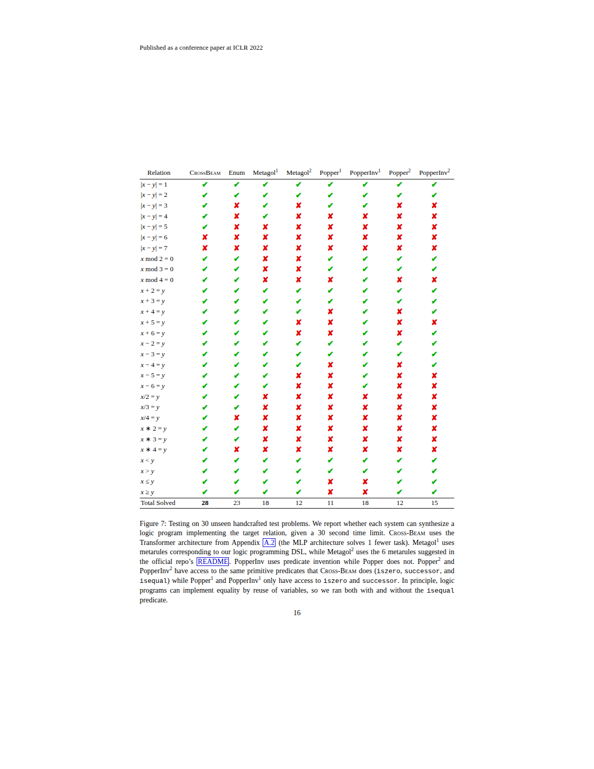Published as a conference paper at ICLR 2022
| Relation | CrossBeam | Enum | Metagol 1 | Metagol 2 | Popper 1 | PopperInv 1 | Popper 2 | PopperInv 2 |
| --- | --- | --- | --- | --- | --- | --- | --- | --- |
| / x − y / = 1 | ✔ | ✔ | ✔ | ✔ | ✔ | ✔ | ✔ | ✔ |
| / x − y / = 2 | ✔ | ✔ | ✔ | ✔ | ✔ | ✔ | ✔ | ✔ |
| / x − y / = 3 | ✔ | ✘ | ✔ | ✘ | ✔ | ✔ | ✘ | ✘ |
| / x − y / = 4 | ✔ | ✘ | ✔ | ✘ | ✘ | ✘ | ✘ | ✘ |
| / x − y / = 5 | ✔ | ✘ | ✘ | ✘ | ✘ | ✘ | ✘ | ✘ |
| / x − y / = 6 | ✘ | ✘ | ✘ | ✘ | ✘ | ✘ | ✘ | ✘ |
| / x − y / = 7 | ✘ | ✘ | ✘ | ✘ | ✘ | ✘ | ✘ | ✘ |
| x mod 2 = 0 | ✔ | ✔ | ✘ | ✘ | ✔ | ✔ | ✔ | ✔ |
| x mod 3 = 0 | ✔ | ✔ | ✘ | ✘ | ✔ | ✔ | ✔ | ✔ |
| x mod 4 = 0 | ✔ | ✔ | ✘ | ✘ | ✘ | ✔ | ✘ | ✘ |
| x + 2 = y | ✔ | ✔ | ✔ | ✔ | ✔ | ✔ | ✔ | ✔ |
| x + 3 = y | ✔ | ✔ | ✔ | ✔ | ✔ | ✔ | ✔ | ✔ |
| x + 4 = y | ✔ | ✔ | ✔ | ✔ | ✘ | ✔ | ✘ | ✔ |
| x + 5 = y | ✔ | ✔ | ✔ | ✘ | ✘ | ✔ | ✘ | ✘ |
| x + 6 = y | ✔ | ✔ | ✔ | ✘ | ✘ | ✔ | ✘ | ✔ |
| x − 2 = y | ✔ | ✔ | ✔ | ✔ | ✔ | ✔ | ✔ | ✔ |
| x − 3 = y | ✔ | ✔ | ✔ | ✔ | ✔ | ✔ | ✔ | ✔ |
| x − 4 = y | ✔ | ✔ | ✔ | ✔ | ✘ | ✔ | ✘ | ✔ |
| x − 5 = y | ✔ | ✔ | ✔ | ✘ | ✘ | ✔ | ✘ | ✘ |
| x − 6 = y | ✔ | ✔ | ✔ | ✘ | ✘ | ✔ | ✘ | ✘ |
| x /2 = y | ✔ | ✔ | ✘ | ✘ | ✘ | ✘ | ✘ | ✘ |
| x /3 = y | ✔ | ✔ | ✘ | ✘ | ✘ | ✘ | ✘ | ✘ |
| x /4 = y | ✔ | ✘ | ✘ | ✘ | ✘ | ✘ | ✘ | ✘ |
| x ∗ 2 = y | ✔ | ✔ | ✘ | ✘ | ✘ | ✘ | ✘ | ✘ |
| x ∗ 3 = y | ✔ | ✔ | ✘ | ✘ | ✘ | ✘ | ✘ | ✘ |
| x ∗ 4 = y | ✔ | ✘ | ✘ | ✘ | ✘ | ✘ | ✘ | ✘ |
| x < y | ✔ | ✔ | ✔ | ✔ | ✔ | ✔ | ✔ | ✔ |
| x > y | ✔ | ✔ | ✔ | ✔ | ✔ | ✔ | ✔ | ✔ |
| x ≤ y | ✔ | ✔ | ✔ | ✔ | ✘ | ✘ | ✔ | ✔ |
| x ≥ y | ✔ | ✔ | ✔ | ✔ | ✘ | ✘ | ✔ | ✔ |
| Total Solved | 28 | 23 | 18 | 12 | 11 | 18 | 12 | 15 |
Figure 7: Testing on 30 unseen handcrafted test problems. We report whether each system can synthesize a logic program implementing the target relation, given a 30 second time limit. Cross-Beam uses the Transformer architecture from Appendix A.2 (the MLP architecture solves 1 fewer task). Metagol1 uses metarules corresponding to our logic programming DSL, while Metagol2 uses the 6 metarules suggested in the official repo’s README. PopperInv uses predicate invention while Popper does not. Popper2 and PopperInv2 have access to the same primitive predicates that Cross-Beam does (iszero, successor, and isequal) while Popper1 and PopperInv1 only have access to iszero and successor. In principle, logic programs can implement equality by reuse of variables, so we ran both with and without the isequal predicate.
16